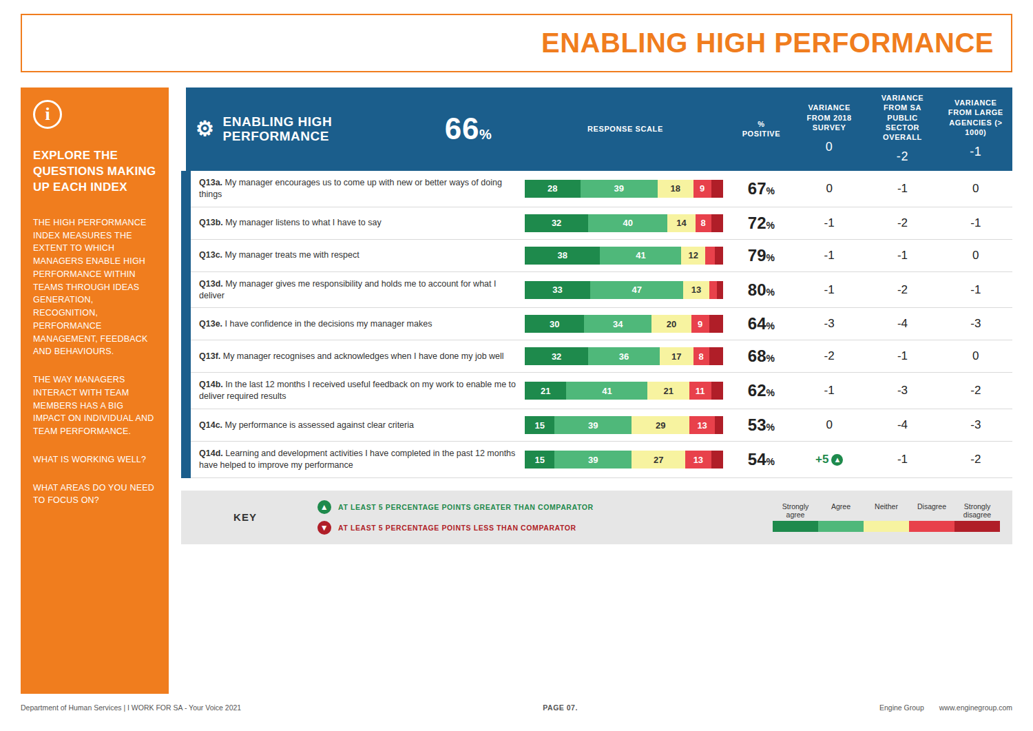ENABLING HIGH PERFORMANCE
i
EXPLORE THE QUESTIONS MAKING UP EACH INDEX
THE HIGH PERFORMANCE INDEX MEASURES THE EXTENT TO WHICH MANAGERS ENABLE HIGH PERFORMANCE WITHIN TEAMS THROUGH IDEAS GENERATION, RECOGNITION, PERFORMANCE MANAGEMENT, FEEDBACK AND BEHAVIOURS.
THE WAY MANAGERS INTERACT WITH TEAM MEMBERS HAS A BIG IMPACT ON INDIVIDUAL AND TEAM PERFORMANCE.
WHAT IS WORKING WELL?
WHAT AREAS DO YOU NEED TO FOCUS ON?
| ⚙ ENABLING HIGH PERFORMANCE | 66 % | RESPONSE SCALE | % POSITIVE | VARIANCE FROM 2018 SURVEY 0 | VARIANCE FROM SA PUBLIC SECTOR OVERALL -2 | VARIANCE FROM LARGE AGENCIES (> 1000) -1 |
| --- | --- | --- | --- | --- | --- | --- |
| Q13a. My manager encourages us to come up with new or better ways of doing things | 28 39 18 9 | 67 % | 0 | -1 | 0 |
| Q13b. My manager listens to what I have to say | 32 40 14 8 | 72 % | -1 | -2 | -1 |
| Q13c. My manager treats me with respect | 38 41 12 | 79 % | -1 | -1 | 0 |
| Q13d. My manager gives me responsibility and holds me to account for what I deliver | 33 47 13 | 80 % | -1 | -2 | -1 |
| Q13e. I have confidence in the decisions my manager makes | 30 34 20 9 | 64 % | -3 | -4 | -3 |
| Q13f. My manager recognises and acknowledges when I have done my job well | 32 36 17 8 | 68 % | -2 | -1 | 0 |
| Q14b. In the last 12 months I received useful feedback on my work to enable me to deliver required results | 21 41 21 11 | 62 % | -1 | -3 | -2 |
| Q14c. My performance is assessed against clear criteria | 15 39 29 13 | 53 % | 0 | -4 | -3 |
| Q14d. Learning and development activities I have completed in the past 12 months have helped to improve my performance | 15 39 27 13 | 54 % | +5 ▲ | -1 | -2 |
KEY
▲ AT LEAST 5 PERCENTAGE POINTS GREATER THAN COMPARATOR
▼ AT LEAST 5 PERCENTAGE POINTS LESS THAN COMPARATOR
Strongly agree Agree Neither Disagree Strongly disagree
Department of Human Services | I WORK FOR SA - Your Voice 2021
PAGE 07.
Engine Group www.enginegroup.com